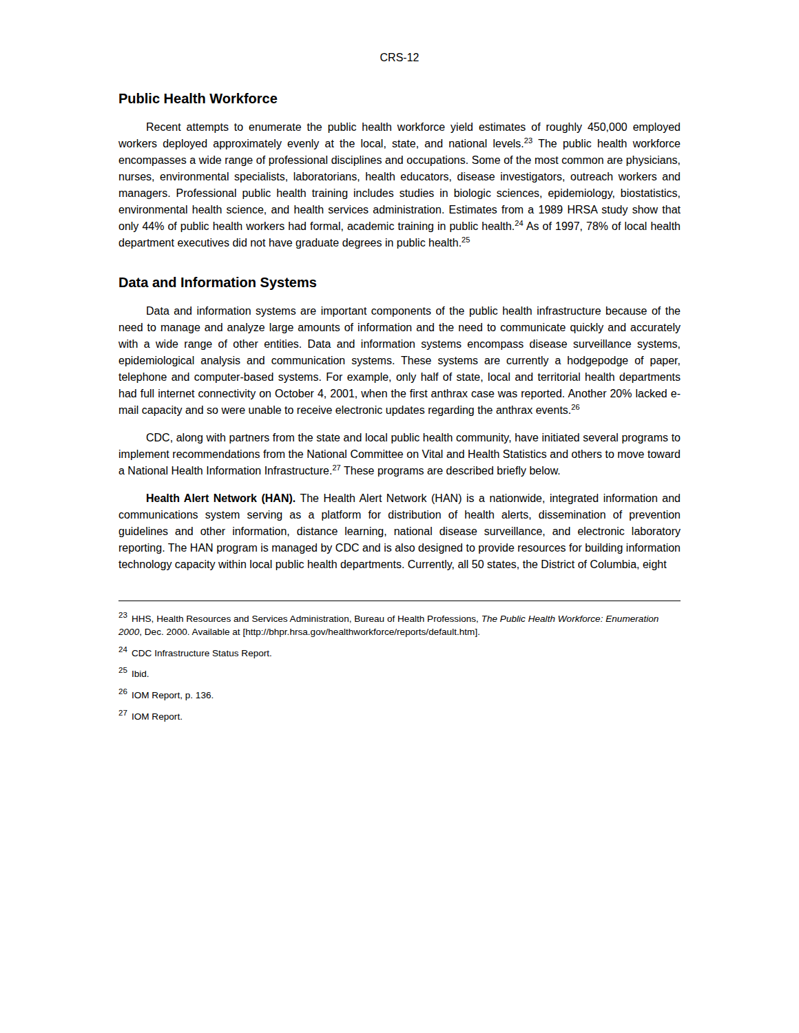CRS-12
Public Health Workforce
Recent attempts to enumerate the public health workforce yield estimates of roughly 450,000 employed workers deployed approximately evenly at the local, state, and national levels.23 The public health workforce encompasses a wide range of professional disciplines and occupations. Some of the most common are physicians, nurses, environmental specialists, laboratorians, health educators, disease investigators, outreach workers and managers. Professional public health training includes studies in biologic sciences, epidemiology, biostatistics, environmental health science, and health services administration. Estimates from a 1989 HRSA study show that only 44% of public health workers had formal, academic training in public health.24 As of 1997, 78% of local health department executives did not have graduate degrees in public health.25
Data and Information Systems
Data and information systems are important components of the public health infrastructure because of the need to manage and analyze large amounts of information and the need to communicate quickly and accurately with a wide range of other entities. Data and information systems encompass disease surveillance systems, epidemiological analysis and communication systems. These systems are currently a hodgepodge of paper, telephone and computer-based systems. For example, only half of state, local and territorial health departments had full internet connectivity on October 4, 2001, when the first anthrax case was reported. Another 20% lacked e-mail capacity and so were unable to receive electronic updates regarding the anthrax events.26
CDC, along with partners from the state and local public health community, have initiated several programs to implement recommendations from the National Committee on Vital and Health Statistics and others to move toward a National Health Information Infrastructure.27 These programs are described briefly below.
Health Alert Network (HAN). The Health Alert Network (HAN) is a nationwide, integrated information and communications system serving as a platform for distribution of health alerts, dissemination of prevention guidelines and other information, distance learning, national disease surveillance, and electronic laboratory reporting. The HAN program is managed by CDC and is also designed to provide resources for building information technology capacity within local public health departments. Currently, all 50 states, the District of Columbia, eight
23 HHS, Health Resources and Services Administration, Bureau of Health Professions, The Public Health Workforce: Enumeration 2000, Dec. 2000. Available at [http://bhpr.hrsa.gov/healthworkforce/reports/default.htm].
24 CDC Infrastructure Status Report.
25 Ibid.
26 IOM Report, p. 136.
27 IOM Report.